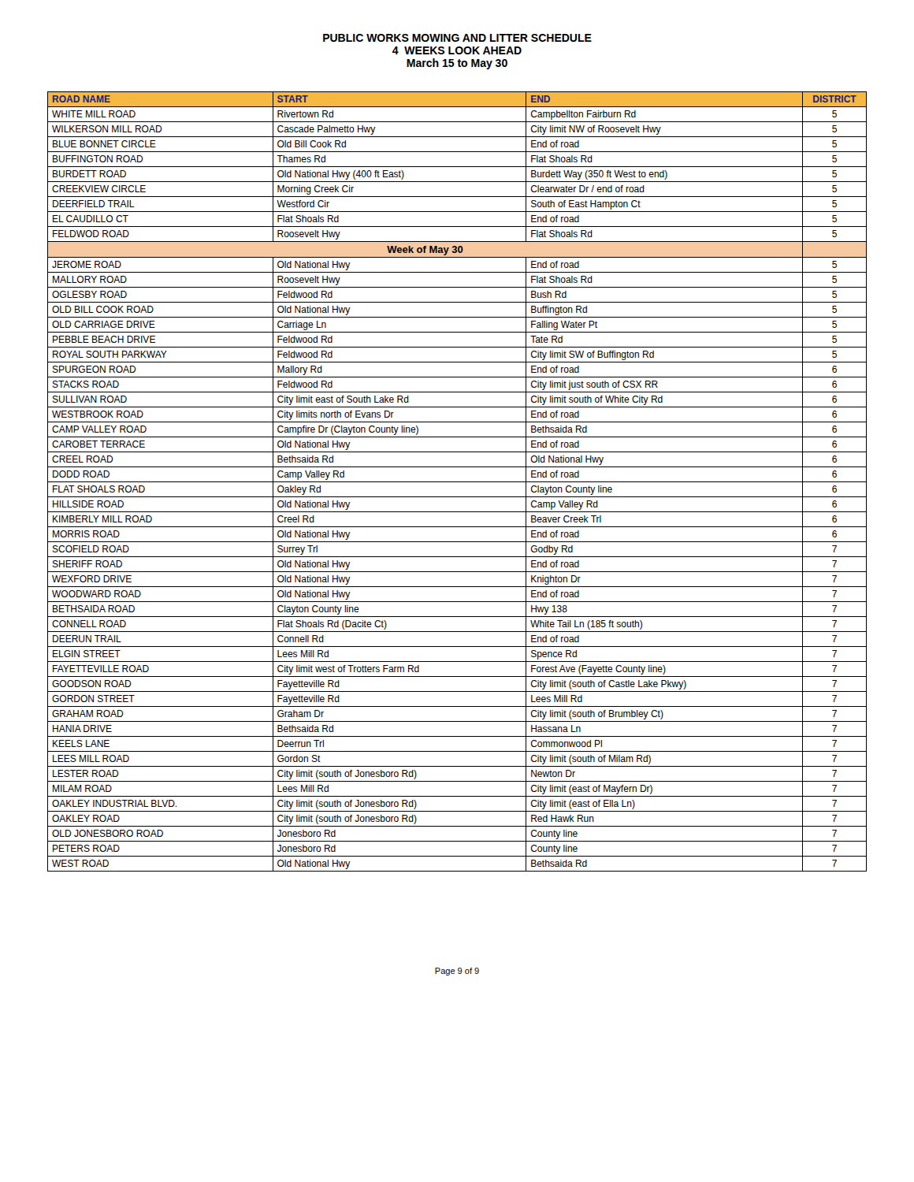PUBLIC WORKS MOWING AND LITTER SCHEDULE
4 WEEKS LOOK AHEAD
March 15 to May 30
| ROAD NAME | START | END | DISTRICT |
| --- | --- | --- | --- |
| WHITE MILL ROAD | Rivertown Rd | Campbellton Fairburn Rd | 5 |
| WILKERSON MILL ROAD | Cascade Palmetto Hwy | City limit NW of Roosevelt Hwy | 5 |
| BLUE BONNET CIRCLE | Old Bill Cook Rd | End of road | 5 |
| BUFFINGTON ROAD | Thames Rd | Flat Shoals Rd | 5 |
| BURDETT ROAD | Old National Hwy (400 ft East) | Burdett Way (350 ft West to end) | 5 |
| CREEKVIEW CIRCLE | Morning Creek Cir | Clearwater Dr / end of road | 5 |
| DEERFIELD TRAIL | Westford Cir | South of East Hampton Ct | 5 |
| EL CAUDILLO CT | Flat Shoals Rd | End of road | 5 |
| FELDWOD ROAD | Roosevelt Hwy | Flat Shoals Rd | 5 |
| Week of May 30 | |
| JEROME ROAD | Old National Hwy | End of road | 5 |
| MALLORY ROAD | Roosevelt Hwy | Flat Shoals Rd | 5 |
| OGLESBY ROAD | Feldwood Rd | Bush Rd | 5 |
| OLD BILL COOK ROAD | Old National Hwy | Buffington Rd | 5 |
| OLD CARRIAGE DRIVE | Carriage Ln | Falling Water Pt | 5 |
| PEBBLE BEACH DRIVE | Feldwood Rd | Tate Rd | 5 |
| ROYAL SOUTH PARKWAY | Feldwood Rd | City limit SW of Buffington Rd | 5 |
| SPURGEON ROAD | Mallory Rd | End of road | 6 |
| STACKS ROAD | Feldwood Rd | City limit just south of CSX RR | 6 |
| SULLIVAN ROAD | City limit east of South Lake Rd | City limit south of White City Rd | 6 |
| WESTBROOK ROAD | City limits north of Evans Dr | End of road | 6 |
| CAMP VALLEY ROAD | Campfire Dr (Clayton County line) | Bethsaida Rd | 6 |
| CAROBET TERRACE | Old National Hwy | End of road | 6 |
| CREEL ROAD | Bethsaida Rd | Old National Hwy | 6 |
| DODD ROAD | Camp Valley Rd | End of road | 6 |
| FLAT SHOALS ROAD | Oakley Rd | Clayton County line | 6 |
| HILLSIDE ROAD | Old National Hwy | Camp Valley Rd | 6 |
| KIMBERLY MILL ROAD | Creel Rd | Beaver Creek Trl | 6 |
| MORRIS ROAD | Old National Hwy | End of road | 6 |
| SCOFIELD ROAD | Surrey Trl | Godby Rd | 7 |
| SHERIFF ROAD | Old National Hwy | End of road | 7 |
| WEXFORD DRIVE | Old National Hwy | Knighton Dr | 7 |
| WOODWARD ROAD | Old National Hwy | End of road | 7 |
| BETHSAIDA ROAD | Clayton County line | Hwy 138 | 7 |
| CONNELL ROAD | Flat Shoals Rd (Dacite Ct) | White Tail Ln (185 ft south) | 7 |
| DEERUN TRAIL | Connell Rd | End of road | 7 |
| ELGIN STREET | Lees Mill Rd | Spence Rd | 7 |
| FAYETTEVILLE ROAD | City limit west of Trotters Farm Rd | Forest Ave (Fayette County line) | 7 |
| GOODSON ROAD | Fayetteville Rd | City limit (south of Castle Lake Pkwy) | 7 |
| GORDON STREET | Fayetteville Rd | Lees Mill Rd | 7 |
| GRAHAM ROAD | Graham Dr | City limit (south of Brumbley Ct) | 7 |
| HANIA DRIVE | Bethsaida Rd | Hassana Ln | 7 |
| KEELS LANE | Deerrun Trl | Commonwood Pl | 7 |
| LEES MILL ROAD | Gordon St | City limit (south of Milam Rd) | 7 |
| LESTER ROAD | City limit (south of Jonesboro Rd) | Newton Dr | 7 |
| MILAM ROAD | Lees Mill Rd | City limit (east of Mayfern Dr) | 7 |
| OAKLEY INDUSTRIAL BLVD. | City limit (south of Jonesboro Rd) | City limit (east of Ella Ln) | 7 |
| OAKLEY ROAD | City limit (south of Jonesboro Rd) | Red Hawk Run | 7 |
| OLD JONESBORO ROAD | Jonesboro Rd | County line | 7 |
| PETERS ROAD | Jonesboro Rd | County line | 7 |
| WEST ROAD | Old National Hwy | Bethsaida Rd | 7 |
Page 9 of 9